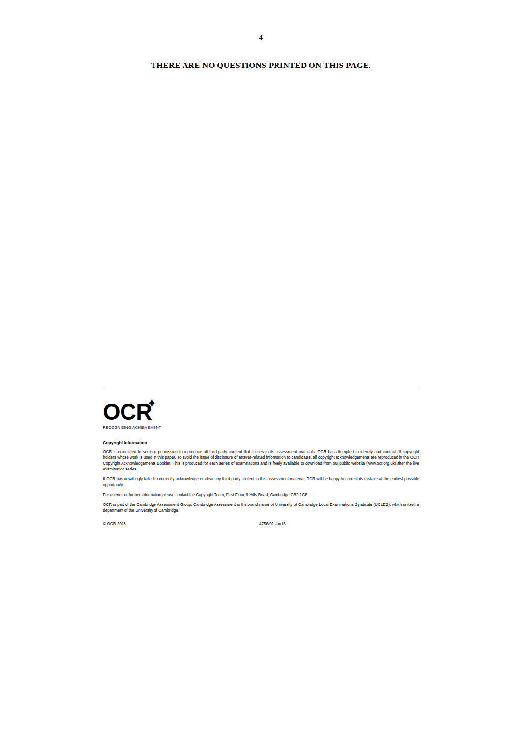4
THERE ARE NO QUESTIONS PRINTED ON THIS PAGE.
OCR ✦
RECOGNISING ACHIEVEMENT
Copyright Information
OCR is committed to seeking permission to reproduce all third-party content that it uses in its assessment materials. OCR has attempted to identify and contact all copyright holders whose work is used in this paper. To avoid the issue of disclosure of answer-related information to candidates, all copyright acknowledgements are reproduced in the OCR Copyright Acknowledgements Booklet. This is produced for each series of examinations and is freely available to download from our public website (www.ocr.org.uk) after the live examination series.
If OCR has unwittingly failed to correctly acknowledge or clear any third-party content in this assessment material, OCR will be happy to correct its mistake at the earliest possible opportunity.
For queries or further information please contact the Copyright Team, First Floor, 9 Hills Road, Cambridge CB2 1GE.
OCR is part of the Cambridge Assessment Group; Cambridge Assessment is the brand name of University of Cambridge Local Examinations Syndicate (UCLES), which is itself a department of the University of Cambridge.
© OCR 2013 4756/01 Jun13